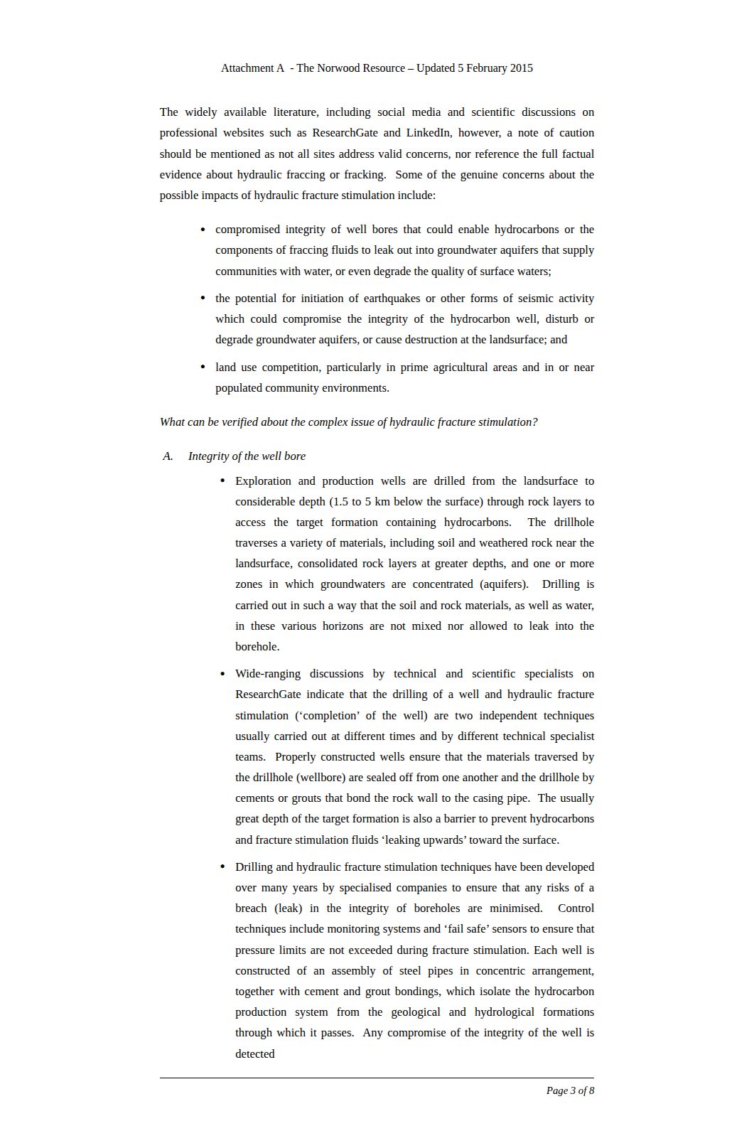Attachment A - The Norwood Resource – Updated 5 February 2015
The widely available literature, including social media and scientific discussions on professional websites such as ResearchGate and LinkedIn, however, a note of caution should be mentioned as not all sites address valid concerns, nor reference the full factual evidence about hydraulic fraccing or fracking. Some of the genuine concerns about the possible impacts of hydraulic fracture stimulation include:
compromised integrity of well bores that could enable hydrocarbons or the components of fraccing fluids to leak out into groundwater aquifers that supply communities with water, or even degrade the quality of surface waters;
the potential for initiation of earthquakes or other forms of seismic activity which could compromise the integrity of the hydrocarbon well, disturb or degrade groundwater aquifers, or cause destruction at the landsurface; and
land use competition, particularly in prime agricultural areas and in or near populated community environments.
What can be verified about the complex issue of hydraulic fracture stimulation?
Integrity of the well bore
Exploration and production wells are drilled from the landsurface to considerable depth (1.5 to 5 km below the surface) through rock layers to access the target formation containing hydrocarbons. The drillhole traverses a variety of materials, including soil and weathered rock near the landsurface, consolidated rock layers at greater depths, and one or more zones in which groundwaters are concentrated (aquifers). Drilling is carried out in such a way that the soil and rock materials, as well as water, in these various horizons are not mixed nor allowed to leak into the borehole.
Wide-ranging discussions by technical and scientific specialists on ResearchGate indicate that the drilling of a well and hydraulic fracture stimulation (‘completion’ of the well) are two independent techniques usually carried out at different times and by different technical specialist teams. Properly constructed wells ensure that the materials traversed by the drillhole (wellbore) are sealed off from one another and the drillhole by cements or grouts that bond the rock wall to the casing pipe. The usually great depth of the target formation is also a barrier to prevent hydrocarbons and fracture stimulation fluids ‘leaking upwards’ toward the surface.
Drilling and hydraulic fracture stimulation techniques have been developed over many years by specialised companies to ensure that any risks of a breach (leak) in the integrity of boreholes are minimised. Control techniques include monitoring systems and ‘fail safe’ sensors to ensure that pressure limits are not exceeded during fracture stimulation. Each well is constructed of an assembly of steel pipes in concentric arrangement, together with cement and grout bondings, which isolate the hydrocarbon production system from the geological and hydrological formations through which it passes. Any compromise of the integrity of the well is detected
Page 3 of 8